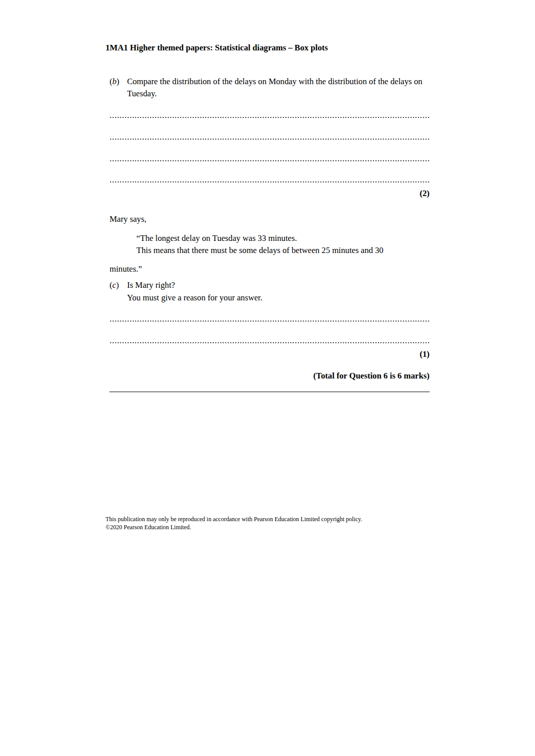1MA1 Higher themed papers: Statistical diagrams – Box plots
(b)
Compare the distribution of the delays on Monday with the distribution of the delays on Tuesday.
.............................................................................................................................................
.............................................................................................................................................
.............................................................................................................................................
.............................................................................................................................................
(2)
Mary says,
“The longest delay on Tuesday was 33 minutes.
This means that there must be some delays of between 25 minutes and 30
minutes.”
(c)
Is Mary right?
You must give a reason for your answer.
.............................................................................................................................................
.............................................................................................................................................
(1)
(Total for Question 6 is 6 marks)
This publication may only be reproduced in accordance with Pearson Education Limited copyright policy.
©2020 Pearson Education Limited.